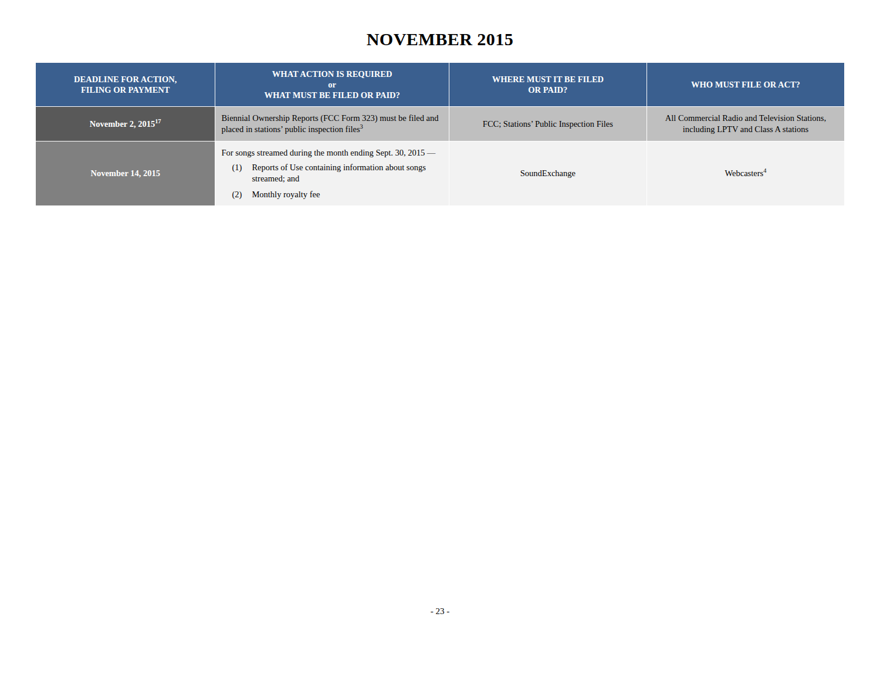NOVEMBER 2015
| DEADLINE FOR ACTION, FILING OR PAYMENT | WHAT ACTION IS REQUIRED or WHAT MUST BE FILED OR PAID? | WHERE MUST IT BE FILED OR PAID? | WHO MUST FILE OR ACT? |
| --- | --- | --- | --- |
| November 2, 2015 17 | Biennial Ownership Reports (FCC Form 323) must be filed and placed in stations’ public inspection files 3 | FCC; Stations’ Public Inspection Files | All Commercial Radio and Television Stations, including LPTV and Class A stations |
| November 14, 2015 | For songs streamed during the month ending Sept. 30, 2015 — (1) Reports of Use containing information about songs streamed; and (2) Monthly royalty fee | SoundExchange | Webcasters 4 |
- 23 -